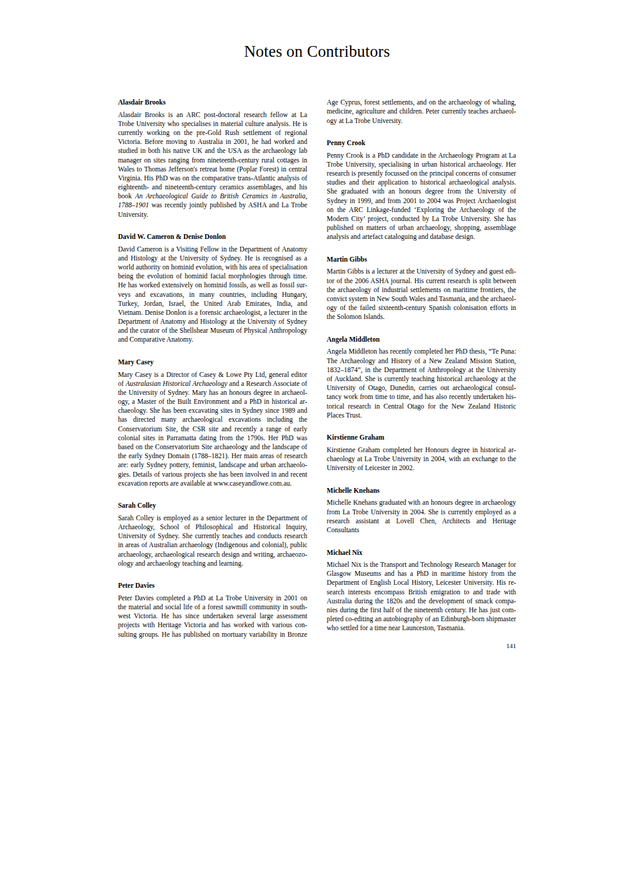Notes on Contributors
Alasdair Brooks
Alasdair Brooks is an ARC post-doctoral research fellow at La Trobe University who specialises in material culture analysis. He is currently working on the pre-Gold Rush settlement of regional Victoria. Before moving to Australia in 2001, he had worked and studied in both his native UK and the USA as the archaeology lab manager on sites ranging from nineteenth-century rural cottages in Wales to Thomas Jefferson's retreat home (Poplar Forest) in central Virginia. His PhD was on the comparative trans-Atlantic analysis of eighteenth- and nineteenth-century ceramics assemblages, and his book An Archaeological Guide to British Ceramics in Australia, 1788–1901 was recently jointly published by ASHA and La Trobe University.
David W. Cameron & Denise Donlon
David Cameron is a Visiting Fellow in the Department of Anatomy and Histology at the University of Sydney. He is recognised as a world authority on hominid evolution, with his area of specialisation being the evolution of hominid facial morphologies through time. He has worked extensively on hominid fossils, as well as fossil surveys and excavations, in many countries, including Hungary, Turkey, Jordan, Israel, the United Arab Emirates, India, and Vietnam. Denise Donlon is a forensic archaeologist, a lecturer in the Department of Anatomy and Histology at the University of Sydney and the curator of the Shellshear Museum of Physical Anthropology and Comparative Anatomy.
Mary Casey
Mary Casey is a Director of Casey & Lowe Pty Ltd, general editor of Australasian Historical Archaeology and a Research Associate of the University of Sydney. Mary has an honours degree in archaeology, a Master of the Built Environment and a PhD in historical archaeology. She has been excavating sites in Sydney since 1989 and has directed many archaeological excavations including the Conservatorium Site, the CSR site and recently a range of early colonial sites in Parramatta dating from the 1790s. Her PhD was based on the Conservatorium Site archaeology and the landscape of the early Sydney Domain (1788–1821). Her main areas of research are: early Sydney pottery, feminist, landscape and urban archaeologies. Details of various projects she has been involved in and recent excavation reports are available at www.caseyandlowe.com.au.
Sarah Colley
Sarah Colley is employed as a senior lecturer in the Department of Archaeology, School of Philosophical and Historical Inquiry, University of Sydney. She currently teaches and conducts research in areas of Australian archaeology (Indigenous and colonial), public archaeology, archaeological research design and writing, archaeozoology and archaeology teaching and learning.
Peter Davies
Peter Davies completed a PhD at La Trobe University in 2001 on the material and social life of a forest sawmill community in south-west Victoria. He has since undertaken several large assessment projects with Heritage Victoria and has worked with various consulting groups. He has published on mortuary variability in Bronze Age Cyprus, forest settlements, and on the archaeology of whaling, medicine, agriculture and children. Peter currently teaches archaeology at La Trobe University.
Penny Crook
Penny Crook is a PhD candidate in the Archaeology Program at La Trobe University, specialising in urban historical archaeology. Her research is presently focussed on the principal concerns of consumer studies and their application to historical archaeological analysis. She graduated with an honours degree from the University of Sydney in 1999, and from 2001 to 2004 was Project Archaeologist on the ARC Linkage-funded ‘Exploring the Archaeology of the Modern City’ project, conducted by La Trobe University. She has published on matters of urban archaeology, shopping, assemblage analysis and artefact cataloguing and database design.
Martin Gibbs
Martin Gibbs is a lecturer at the University of Sydney and guest editor of the 2006 ASHA journal. His current research is split between the archaeology of industrial settlements on maritime frontiers, the convict system in New South Wales and Tasmania, and the archaeology of the failed sixteenth-century Spanish colonisation efforts in the Solomon Islands.
Angela Middleton
Angela Middleton has recently completed her PhD thesis, “Te Puna: The Archaeology and History of a New Zealand Mission Station, 1832–1874”, in the Department of Anthropology at the University of Auckland. She is currently teaching historical archaeology at the University of Otago, Dunedin, carries out archaeological consultancy work from time to time, and has also recently undertaken historical research in Central Otago for the New Zealand Historic Places Trust.
Kirstienne Graham
Kirstienne Graham completed her Honours degree in historical archaeology at La Trobe University in 2004, with an exchange to the University of Leicester in 2002.
Michelle Knehans
Michelle Knehans graduated with an honours degree in archaeology from La Trobe University in 2004. She is currently employed as a research assistant at Lovell Chen, Architects and Heritage Consultants
Michael Nix
Michael Nix is the Transport and Technology Research Manager for Glasgow Museums and has a PhD in maritime history from the Department of English Local History, Leicester University. His research interests encompass British emigration to and trade with Australia during the 1820s and the development of smack companies during the first half of the nineteenth century. He has just completed co-editing an autobiography of an Edinburgh-born shipmaster who settled for a time near Launceston, Tasmania.
141